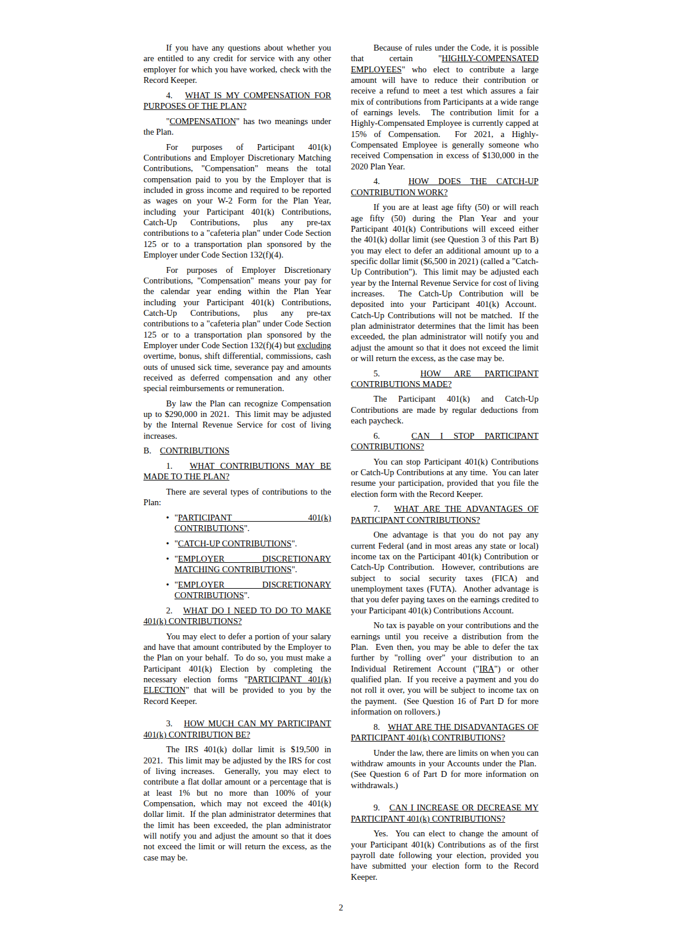If you have any questions about whether you are entitled to any credit for service with any other employer for which you have worked, check with the Record Keeper.
4. WHAT IS MY COMPENSATION FOR PURPOSES OF THE PLAN?
"COMPENSATION" has two meanings under the Plan.
For purposes of Participant 401(k) Contributions and Employer Discretionary Matching Contributions, "Compensation" means the total compensation paid to you by the Employer that is included in gross income and required to be reported as wages on your W-2 Form for the Plan Year, including your Participant 401(k) Contributions, Catch-Up Contributions, plus any pre-tax contributions to a "cafeteria plan" under Code Section 125 or to a transportation plan sponsored by the Employer under Code Section 132(f)(4).
For purposes of Employer Discretionary Contributions, "Compensation" means your pay for the calendar year ending within the Plan Year including your Participant 401(k) Contributions, Catch-Up Contributions, plus any pre-tax contributions to a "cafeteria plan" under Code Section 125 or to a transportation plan sponsored by the Employer under Code Section 132(f)(4) but excluding overtime, bonus, shift differential, commissions, cash outs of unused sick time, severance pay and amounts received as deferred compensation and any other special reimbursements or remuneration.
By law the Plan can recognize Compensation up to $290,000 in 2021. This limit may be adjusted by the Internal Revenue Service for cost of living increases.
B. CONTRIBUTIONS
1. WHAT CONTRIBUTIONS MAY BE MADE TO THE PLAN?
There are several types of contributions to the Plan:
"PARTICIPANT 401(k) CONTRIBUTIONS".
"CATCH-UP CONTRIBUTIONS".
"EMPLOYER DISCRETIONARY MATCHING CONTRIBUTIONS".
"EMPLOYER DISCRETIONARY CONTRIBUTIONS".
2. WHAT DO I NEED TO DO TO MAKE 401(k) CONTRIBUTIONS?
You may elect to defer a portion of your salary and have that amount contributed by the Employer to the Plan on your behalf. To do so, you must make a Participant 401(k) Election by completing the necessary election forms "PARTICIPANT 401(k) ELECTION" that will be provided to you by the Record Keeper.
3. HOW MUCH CAN MY PARTICIPANT 401(k) CONTRIBUTION BE?
The IRS 401(k) dollar limit is $19,500 in 2021. This limit may be adjusted by the IRS for cost of living increases. Generally, you may elect to contribute a flat dollar amount or a percentage that is at least 1% but no more than 100% of your Compensation, which may not exceed the 401(k) dollar limit. If the plan administrator determines that the limit has been exceeded, the plan administrator will notify you and adjust the amount so that it does not exceed the limit or will return the excess, as the case may be.
Because of rules under the Code, it is possible that certain "HIGHLY-COMPENSATED EMPLOYEES" who elect to contribute a large amount will have to reduce their contribution or receive a refund to meet a test which assures a fair mix of contributions from Participants at a wide range of earnings levels. The contribution limit for a Highly-Compensated Employee is currently capped at 15% of Compensation. For 2021, a Highly-Compensated Employee is generally someone who received Compensation in excess of $130,000 in the 2020 Plan Year.
4. HOW DOES THE CATCH-UP CONTRIBUTION WORK?
If you are at least age fifty (50) or will reach age fifty (50) during the Plan Year and your Participant 401(k) Contributions will exceed either the 401(k) dollar limit (see Question 3 of this Part B) you may elect to defer an additional amount up to a specific dollar limit ($6,500 in 2021) (called a "Catch-Up Contribution"). This limit may be adjusted each year by the Internal Revenue Service for cost of living increases. The Catch-Up Contribution will be deposited into your Participant 401(k) Account. Catch-Up Contributions will not be matched. If the plan administrator determines that the limit has been exceeded, the plan administrator will notify you and adjust the amount so that it does not exceed the limit or will return the excess, as the case may be.
5. HOW ARE PARTICIPANT CONTRIBUTIONS MADE?
The Participant 401(k) and Catch-Up Contributions are made by regular deductions from each paycheck.
6. CAN I STOP PARTICIPANT CONTRIBUTIONS?
You can stop Participant 401(k) Contributions or Catch-Up Contributions at any time. You can later resume your participation, provided that you file the election form with the Record Keeper.
7. WHAT ARE THE ADVANTAGES OF PARTICIPANT CONTRIBUTIONS?
One advantage is that you do not pay any current Federal (and in most areas any state or local) income tax on the Participant 401(k) Contribution or Catch-Up Contribution. However, contributions are subject to social security taxes (FICA) and unemployment taxes (FUTA). Another advantage is that you defer paying taxes on the earnings credited to your Participant 401(k) Contributions Account.
No tax is payable on your contributions and the earnings until you receive a distribution from the Plan. Even then, you may be able to defer the tax further by "rolling over" your distribution to an Individual Retirement Account ("IRA") or other qualified plan. If you receive a payment and you do not roll it over, you will be subject to income tax on the payment. (See Question 16 of Part D for more information on rollovers.)
8. WHAT ARE THE DISADVANTAGES OF PARTICIPANT 401(k) CONTRIBUTIONS?
Under the law, there are limits on when you can withdraw amounts in your Accounts under the Plan. (See Question 6 of Part D for more information on withdrawals.)
9. CAN I INCREASE OR DECREASE MY PARTICIPANT 401(k) CONTRIBUTIONS?
Yes. You can elect to change the amount of your Participant 401(k) Contributions as of the first payroll date following your election, provided you have submitted your election form to the Record Keeper.
2